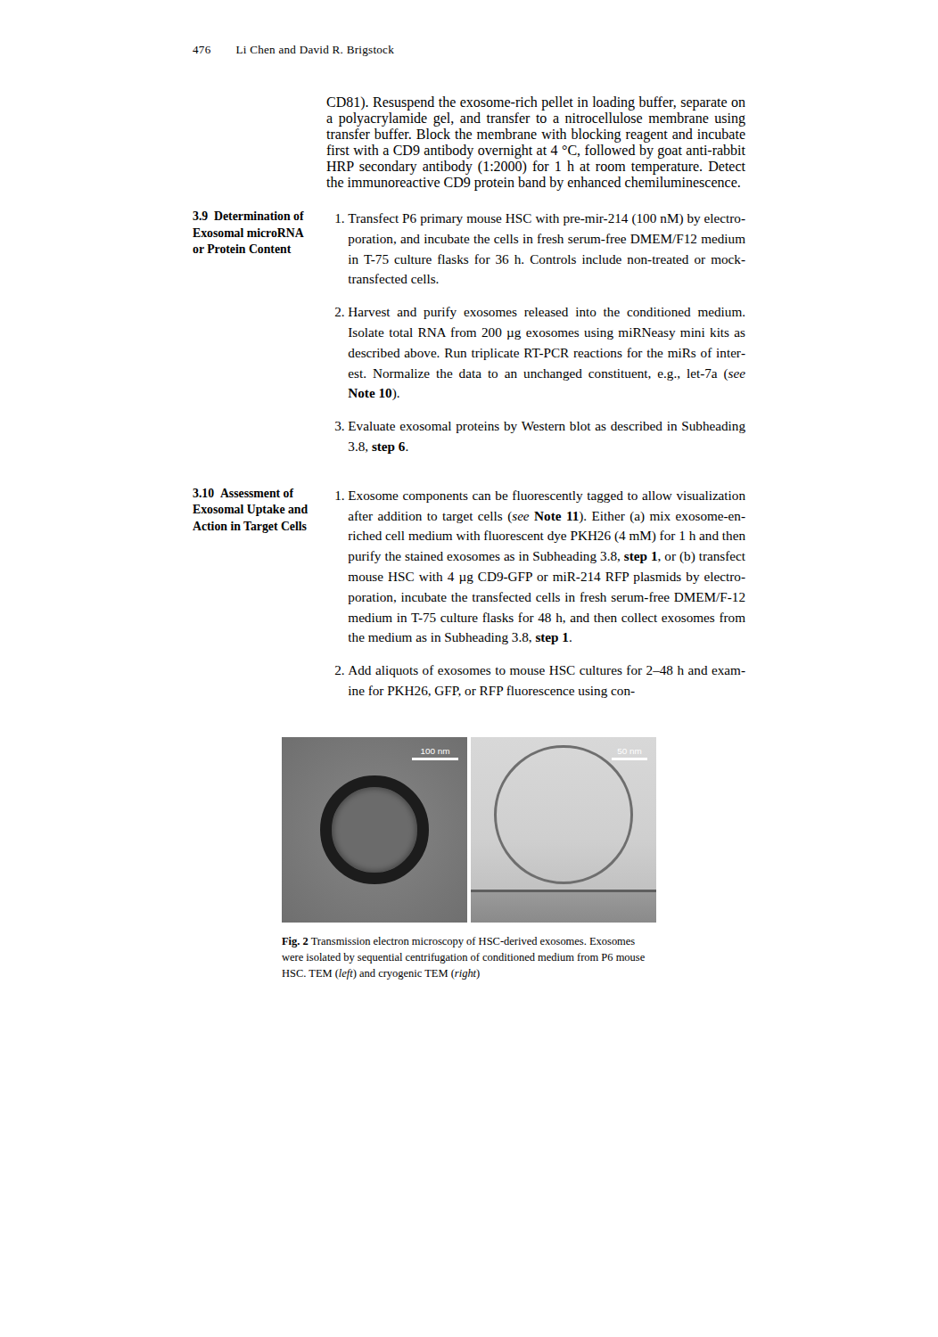476 Li Chen and David R. Brigstock
CD81). Resuspend the exosome-rich pellet in loading buffer, separate on a polyacrylamide gel, and transfer to a nitrocellulose membrane using transfer buffer. Block the membrane with blocking reagent and incubate first with a CD9 antibody overnight at 4 °C, followed by goat anti-rabbit HRP secondary antibody (1:2000) for 1 h at room temperature. Detect the immunoreactive CD9 protein band by enhanced chemiluminescence.
3.9 Determination of Exosomal microRNA or Protein Content
Transfect P6 primary mouse HSC with pre-mir-214 (100 nM) by electroporation, and incubate the cells in fresh serum-free DMEM/F12 medium in T-75 culture flasks for 36 h. Controls include non-treated or mock-transfected cells.
Harvest and purify exosomes released into the conditioned medium. Isolate total RNA from 200 µg exosomes using miRNeasy mini kits as described above. Run triplicate RT-PCR reactions for the miRs of interest. Normalize the data to an unchanged constituent, e.g., let-7a (see Note 10).
Evaluate exosomal proteins by Western blot as described in Subheading 3.8, step 6.
3.10 Assessment of Exosomal Uptake and Action in Target Cells
Exosome components can be fluorescently tagged to allow visualization after addition to target cells (see Note 11). Either (a) mix exosome-enriched cell medium with fluorescent dye PKH26 (4 mM) for 1 h and then purify the stained exosomes as in Subheading 3.8, step 1, or (b) transfect mouse HSC with 4 µg CD9-GFP or miR-214 RFP plasmids by electroporation, incubate the transfected cells in fresh serum-free DMEM/F-12 medium in T-75 culture flasks for 48 h, and then collect exosomes from the medium as in Subheading 3.8, step 1.
Add aliquots of exosomes to mouse HSC cultures for 2–48 h and examine for PKH26, GFP, or RFP fluorescence using con-
100 nm
50 nm
Fig. 2 Transmission electron microscopy of HSC-derived exosomes. Exosomes were isolated by sequential centrifugation of conditioned medium from P6 mouse HSC. TEM (left) and cryogenic TEM (right)